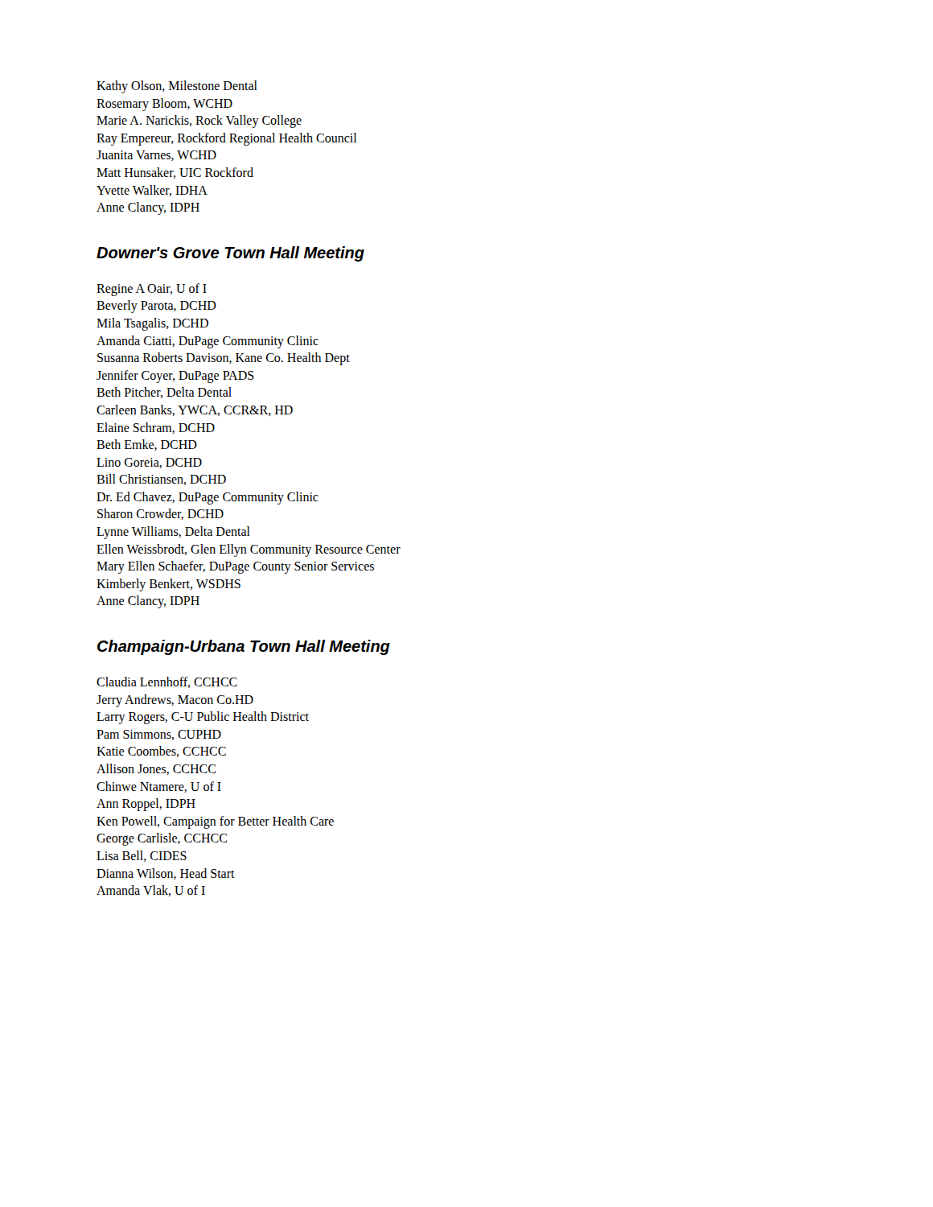Kathy Olson, Milestone Dental
Rosemary Bloom, WCHD
Marie A. Narickis, Rock Valley College
Ray Empereur, Rockford Regional Health Council
Juanita Varnes, WCHD
Matt Hunsaker, UIC Rockford
Yvette Walker, IDHA
Anne Clancy, IDPH
Downer's Grove Town Hall Meeting
Regine A Oair, U of I
Beverly Parota, DCHD
Mila Tsagalis, DCHD
Amanda Ciatti, DuPage Community Clinic
Susanna Roberts Davison, Kane Co. Health Dept
Jennifer Coyer, DuPage PADS
Beth Pitcher, Delta Dental
Carleen Banks, YWCA, CCR&R, HD
Elaine Schram, DCHD
Beth Emke, DCHD
Lino Goreia, DCHD
Bill Christiansen, DCHD
Dr. Ed Chavez, DuPage Community Clinic
Sharon Crowder, DCHD
Lynne Williams, Delta Dental
Ellen Weissbrodt, Glen Ellyn Community Resource Center
Mary Ellen Schaefer, DuPage County Senior Services
Kimberly Benkert, WSDHS
Anne Clancy, IDPH
Champaign-Urbana Town Hall Meeting
Claudia Lennhoff, CCHCC
Jerry Andrews, Macon Co.HD
Larry Rogers, C-U Public Health District
Pam Simmons, CUPHD
Katie Coombes, CCHCC
Allison Jones, CCHCC
Chinwe Ntamere, U of I
Ann Roppel, IDPH
Ken Powell, Campaign for Better Health Care
George Carlisle, CCHCC
Lisa Bell, CIDES
Dianna Wilson, Head Start
Amanda Vlak, U of I